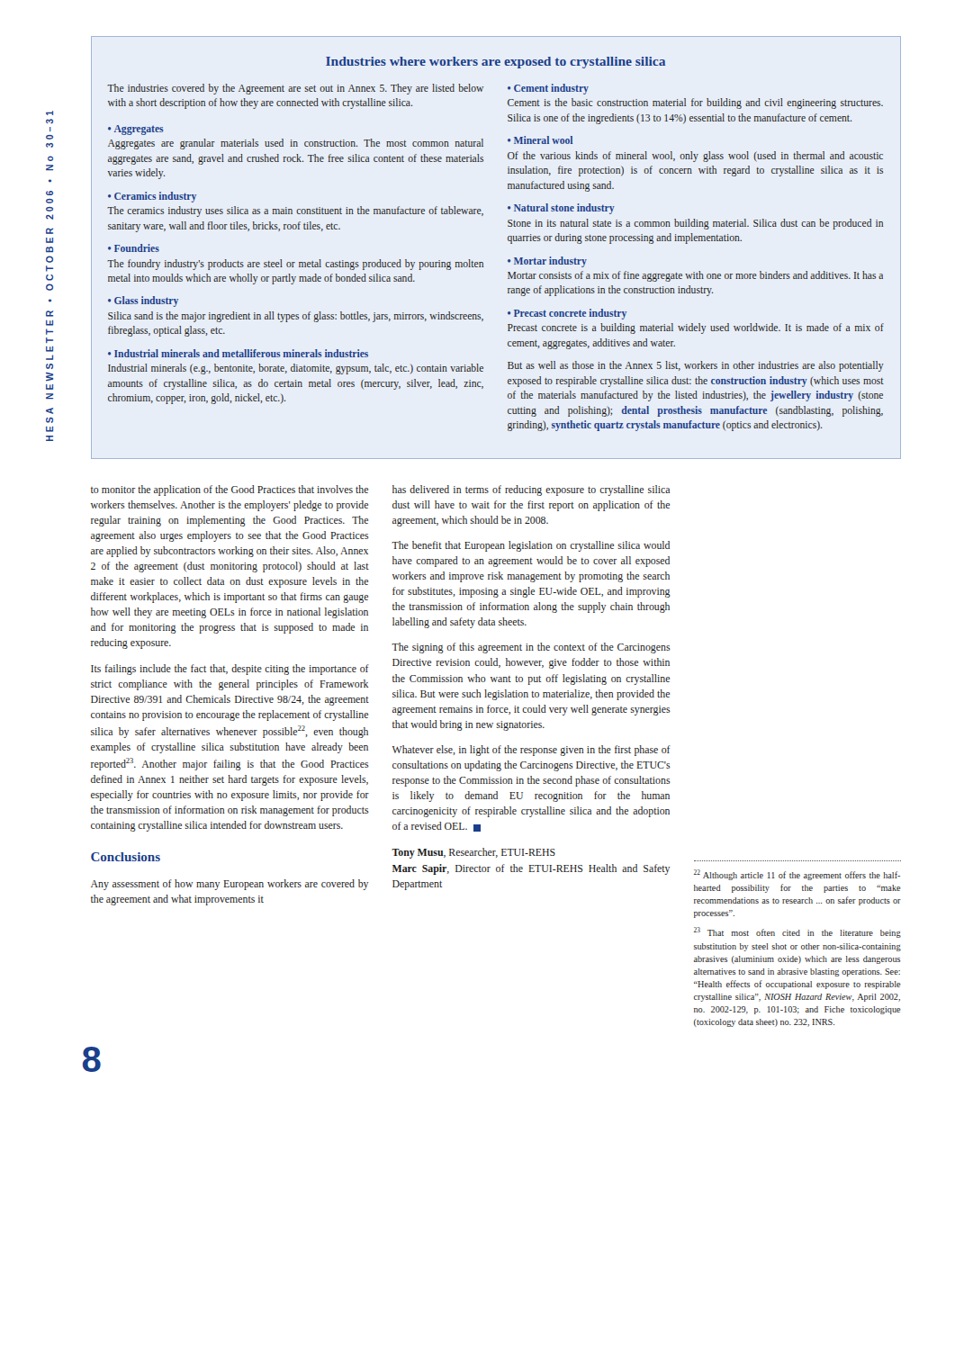HESA NEWSLETTER • OCTOBER 2006 • No 30–31
Industries where workers are exposed to crystalline silica
The industries covered by the Agreement are set out in Annex 5. They are listed below with a short description of how they are connected with crystalline silica.
• Aggregates
Aggregates are granular materials used in construction. The most common natural aggregates are sand, gravel and crushed rock. The free silica content of these materials varies widely.
• Ceramics industry
The ceramics industry uses silica as a main constituent in the manufacture of tableware, sanitary ware, wall and floor tiles, bricks, roof tiles, etc.
• Foundries
The foundry industry's products are steel or metal castings produced by pouring molten metal into moulds which are wholly or partly made of bonded silica sand.
• Glass industry
Silica sand is the major ingredient in all types of glass: bottles, jars, mirrors, windscreens, fibreglass, optical glass, etc.
• Industrial minerals and metalliferous minerals industries
Industrial minerals (e.g., bentonite, borate, diatomite, gypsum, talc, etc.) contain variable amounts of crystalline silica, as do certain metal ores (mercury, silver, lead, zinc, chromium, copper, iron, gold, nickel, etc.).
• Cement industry
Cement is the basic construction material for building and civil engineering structures. Silica is one of the ingredients (13 to 14%) essential to the manufacture of cement.
• Mineral wool
Of the various kinds of mineral wool, only glass wool (used in thermal and acoustic insulation, fire protection) is of concern with regard to crystalline silica as it is manufactured using sand.
• Natural stone industry
Stone in its natural state is a common building material. Silica dust can be produced in quarries or during stone processing and implementation.
• Mortar industry
Mortar consists of a mix of fine aggregate with one or more binders and additives. It has a range of applications in the construction industry.
• Precast concrete industry
Precast concrete is a building material widely used worldwide. It is made of a mix of cement, aggregates, additives and water.
But as well as those in the Annex 5 list, workers in other industries are also potentially exposed to respirable crystalline silica dust: the construction industry (which uses most of the materials manufactured by the listed industries), the jewellery industry (stone cutting and polishing); dental prosthesis manufacture (sandblasting, polishing, grinding), synthetic quartz crystals manufacture (optics and electronics).
to monitor the application of the Good Practices that involves the workers themselves. Another is the employers' pledge to provide regular training on implementing the Good Practices. The agreement also urges employers to see that the Good Practices are applied by subcontractors working on their sites. Also, Annex 2 of the agreement (dust monitoring protocol) should at last make it easier to collect data on dust exposure levels in the different workplaces, which is important so that firms can gauge how well they are meeting OELs in force in national legislation and for monitoring the progress that is supposed to made in reducing exposure.
Its failings include the fact that, despite citing the importance of strict compliance with the general principles of Framework Directive 89/391 and Chemicals Directive 98/24, the agreement contains no provision to encourage the replacement of crystalline silica by safer alternatives whenever possible22, even though examples of crystalline silica substitution have already been reported23. Another major failing is that the Good Practices defined in Annex 1 neither set hard targets for exposure levels, especially for countries with no exposure limits, nor provide for the transmission of information on risk management for products containing crystalline silica intended for downstream users.
Conclusions
Any assessment of how many European workers are covered by the agreement and what improvements it
has delivered in terms of reducing exposure to crystalline silica dust will have to wait for the first report on application of the agreement, which should be in 2008.
The benefit that European legislation on crystalline silica would have compared to an agreement would be to cover all exposed workers and improve risk management by promoting the search for substitutes, imposing a single EU-wide OEL, and improving the transmission of information along the supply chain through labelling and safety data sheets.
The signing of this agreement in the context of the Carcinogens Directive revision could, however, give fodder to those within the Commission who want to put off legislating on crystalline silica. But were such legislation to materialize, then provided the agreement remains in force, it could very well generate synergies that would bring in new signatories.
Whatever else, in light of the response given in the first phase of consultations on updating the Carcinogens Directive, the ETUC's response to the Commission in the second phase of consultations is likely to demand EU recognition for the human carcinogenicity of respirable crystalline silica and the adoption of a revised OEL.
Tony Musu, Researcher, ETUI-REHS
Marc Sapir, Director of the ETUI-REHS Health and Safety Department
22 Although article 11 of the agreement offers the half-hearted possibility for the parties to “make recommendations as to research ... on safer products or processes”.
23 That most often cited in the literature being substitution by steel shot or other non-silica-containing abrasives (aluminium oxide) which are less dangerous alternatives to sand in abrasive blasting operations. See: “Health effects of occupational exposure to respirable crystalline silica”, NIOSH Hazard Review, April 2002, no. 2002-129, p. 101-103; and Fiche toxicologique (toxicology data sheet) no. 232, INRS.
8